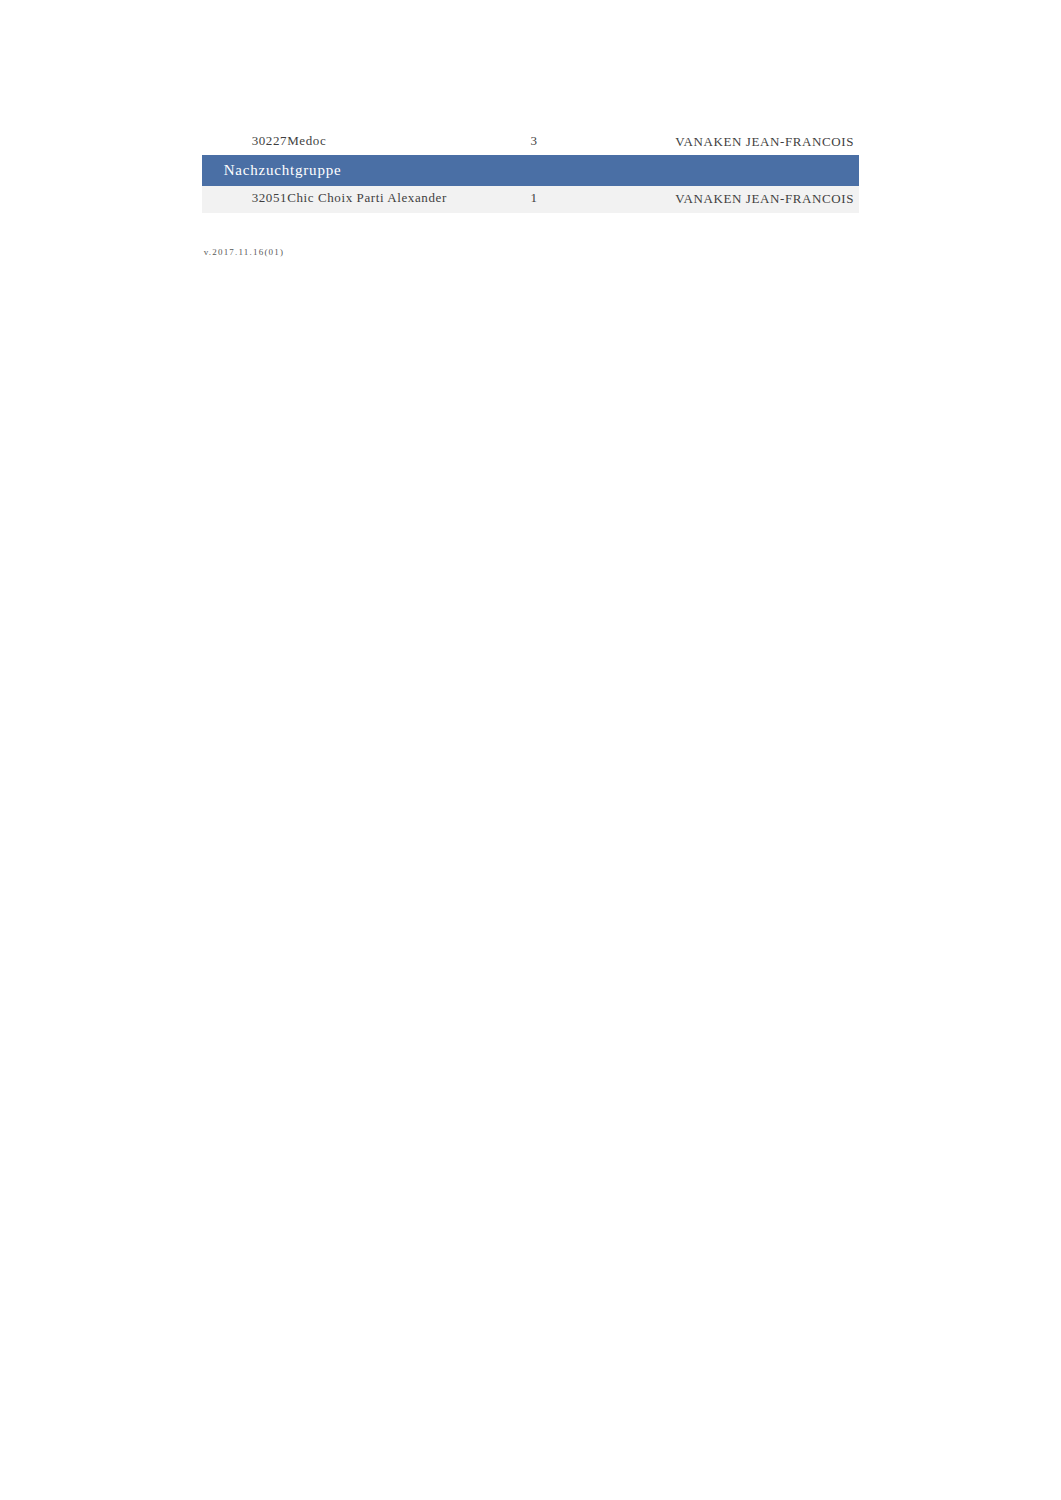| 30227 | Medoc | 3 | Vanaken Jean-Francois |
| Nachzuchtgruppe |
| 32051 | Chic Choix Parti Alexander | 1 | Vanaken Jean-Francois |
v.2017.11.16(01)